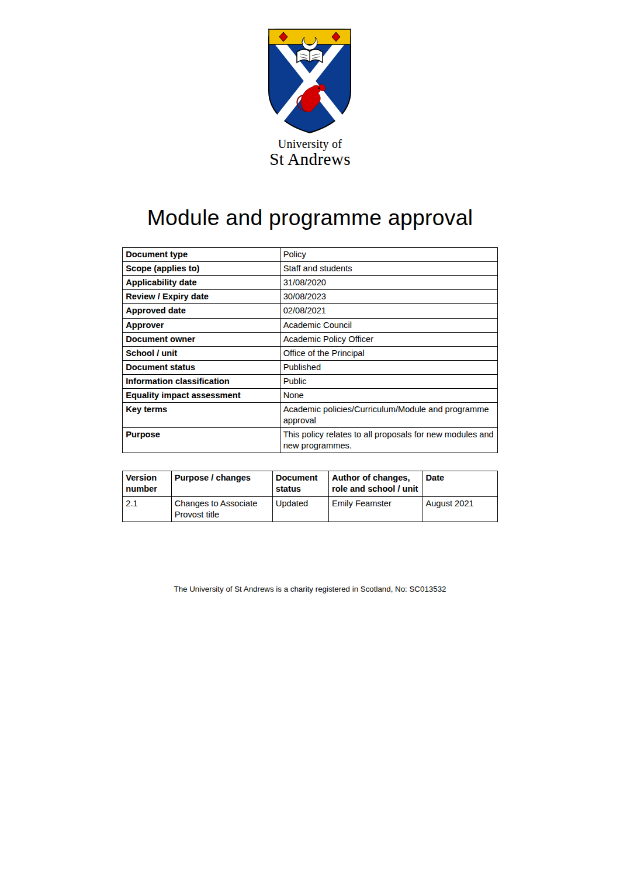University of
St Andrews
Module and programme approval
| Document type | Policy |
| Scope (applies to) | Staff and students |
| Applicability date | 31/08/2020 |
| Review / Expiry date | 30/08/2023 |
| Approved date | 02/08/2021 |
| Approver | Academic Council |
| Document owner | Academic Policy Officer |
| School / unit | Office of the Principal |
| Document status | Published |
| Information classification | Public |
| Equality impact assessment | None |
| Key terms | Academic policies/Curriculum/Module and programme approval |
| Purpose | This policy relates to all proposals for new modules and new programmes. |
| Version number | Purpose / changes | Document status | Author of changes, role and school / unit | Date |
| --- | --- | --- | --- | --- |
| 2.1 | Changes to Associate Provost title | Updated | Emily Feamster | August 2021 |
The University of St Andrews is a charity registered in Scotland, No: SC013532